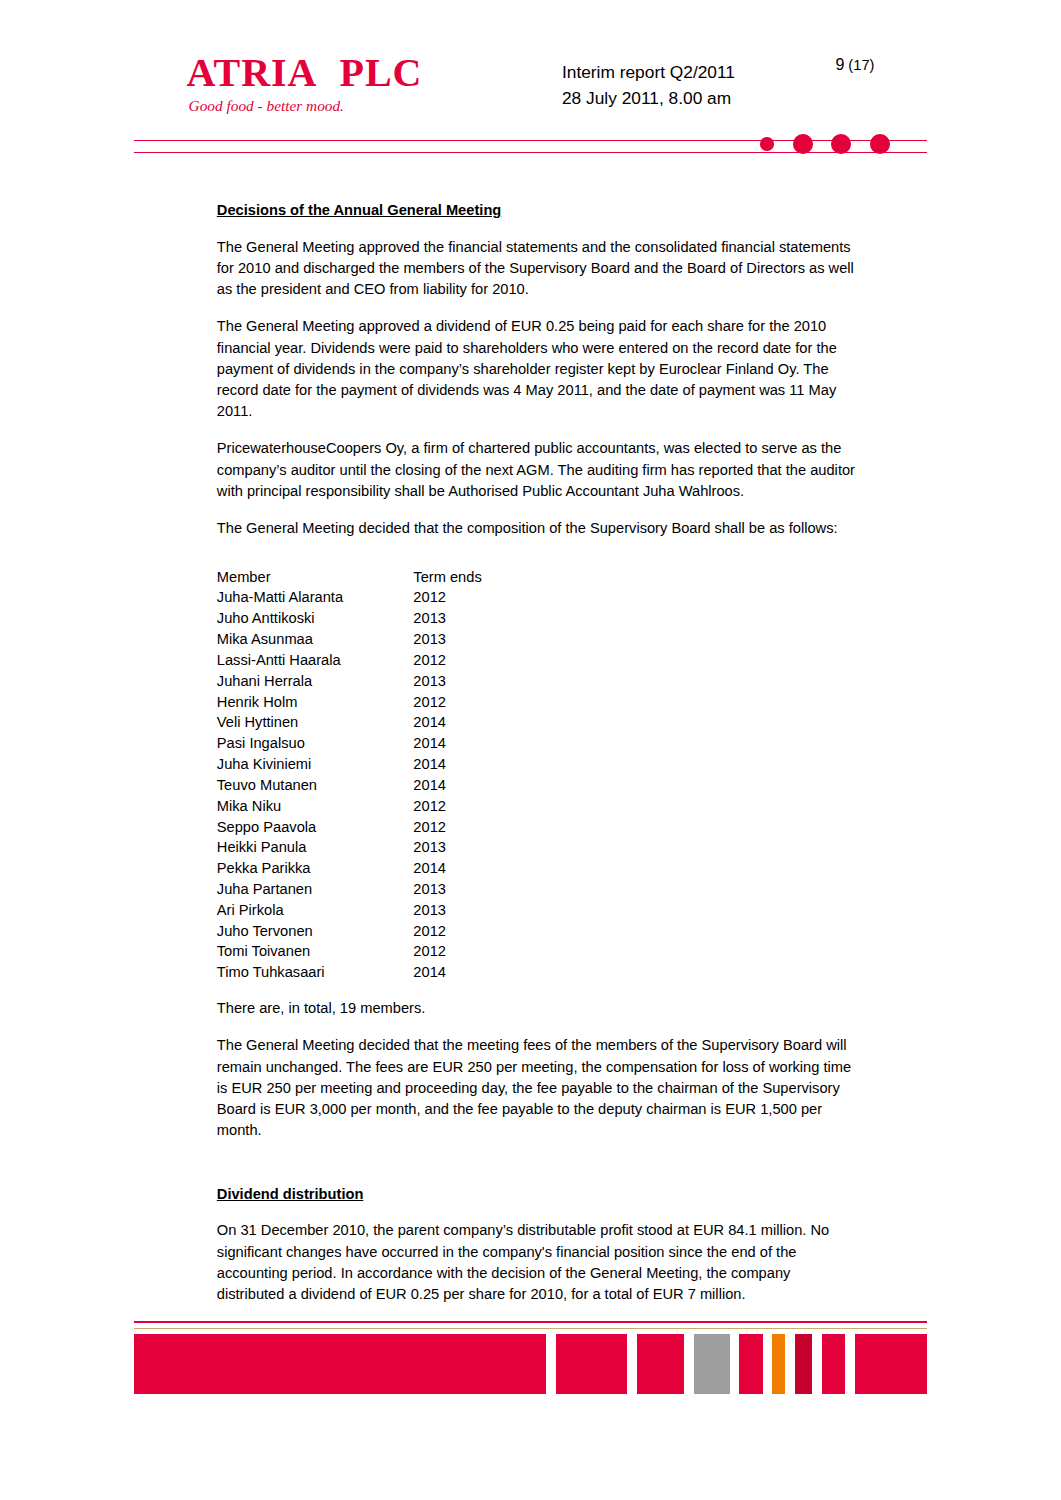ATRIA PLC
Good food - better mood.
Interim report Q2/2011
28 July 2011, 8.00 am
9 (17)
Decisions of the Annual General Meeting
The General Meeting approved the financial statements and the consolidated financial statements for 2010 and discharged the members of the Supervisory Board and the Board of Directors as well as the president and CEO from liability for 2010.
The General Meeting approved a dividend of EUR 0.25 being paid for each share for the 2010 financial year. Dividends were paid to shareholders who were entered on the record date for the payment of dividends in the company’s shareholder register kept by Euroclear Finland Oy. The record date for the payment of dividends was 4 May 2011, and the date of payment was 11 May 2011.
PricewaterhouseCoopers Oy, a firm of chartered public accountants, was elected to serve as the company’s auditor until the closing of the next AGM. The auditing firm has reported that the auditor with principal responsibility shall be Authorised Public Accountant Juha Wahlroos.
The General Meeting decided that the composition of the Supervisory Board shall be as follows:
| Member | Term ends |
| Juha-Matti Alaranta | 2012 |
| Juho Anttikoski | 2013 |
| Mika Asunmaa | 2013 |
| Lassi-Antti Haarala | 2012 |
| Juhani Herrala | 2013 |
| Henrik Holm | 2012 |
| Veli Hyttinen | 2014 |
| Pasi Ingalsuo | 2014 |
| Juha Kiviniemi | 2014 |
| Teuvo Mutanen | 2014 |
| Mika Niku | 2012 |
| Seppo Paavola | 2012 |
| Heikki Panula | 2013 |
| Pekka Parikka | 2014 |
| Juha Partanen | 2013 |
| Ari Pirkola | 2013 |
| Juho Tervonen | 2012 |
| Tomi Toivanen | 2012 |
| Timo Tuhkasaari | 2014 |
There are, in total, 19 members.
The General Meeting decided that the meeting fees of the members of the Supervisory Board will remain unchanged. The fees are EUR 250 per meeting, the compensation for loss of working time is EUR 250 per meeting and proceeding day, the fee payable to the chairman of the Supervisory Board is EUR 3,000 per month, and the fee payable to the deputy chairman is EUR 1,500 per month.
Dividend distribution
On 31 December 2010, the parent company’s distributable profit stood at EUR 84.1 million. No significant changes have occurred in the company's financial position since the end of the accounting period. In accordance with the decision of the General Meeting, the company distributed a dividend of EUR 0.25 per share for 2010, for a total of EUR 7 million.